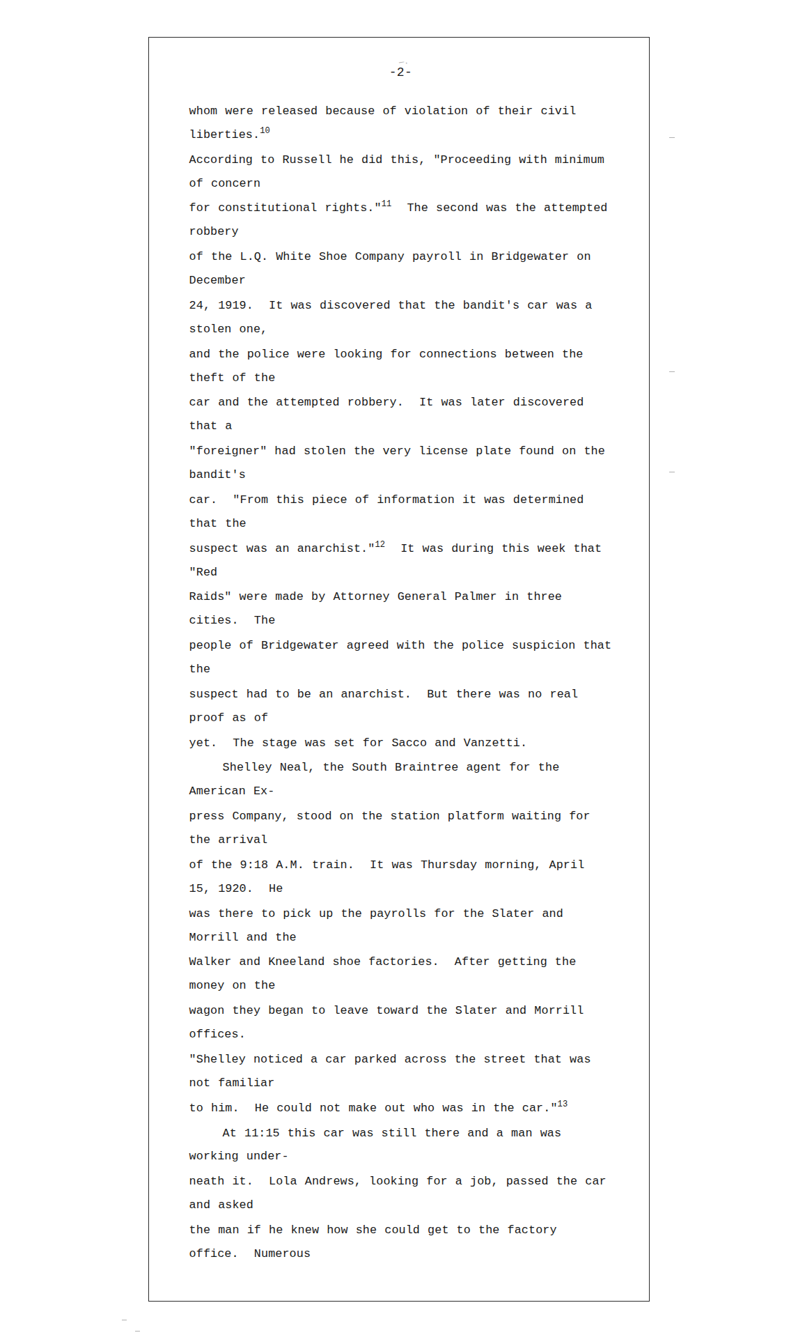—.-2-
whom were released because of violation of their civil liberties.10
According to Russell he did this, "Proceeding with minimum of concern
for constitutional rights."11 The second was the attempted robbery
of the L.Q. White Shoe Company payroll in Bridgewater on December
24, 1919. It was discovered that the bandit's car was a stolen one,
and the police were looking for connections between the theft of the
car and the attempted robbery. It was later discovered that a
"foreigner" had stolen the very license plate found on the bandit's
car. "From this piece of information it was determined that the
suspect was an anarchist."12 It was during this week that "Red
Raids" were made by Attorney General Palmer in three cities. The
people of Bridgewater agreed with the police suspicion that the
suspect had to be an anarchist. But there was no real proof as of
yet. The stage was set for Sacco and Vanzetti.
Shelley Neal, the South Braintree agent for the American Ex-
press Company, stood on the station platform waiting for the arrival
of the 9:18 A.M. train. It was Thursday morning, April 15, 1920. He
was there to pick up the payrolls for the Slater and Morrill and the
Walker and Kneeland shoe factories. After getting the money on the
wagon they began to leave toward the Slater and Morrill offices.
"Shelley noticed a car parked across the street that was not familiar
to him. He could not make out who was in the car."13
At 11:15 this car was still there and a man was working under-
neath it. Lola Andrews, looking for a job, passed the car and asked
the man if he knew how she could get to the factory office. Numerous